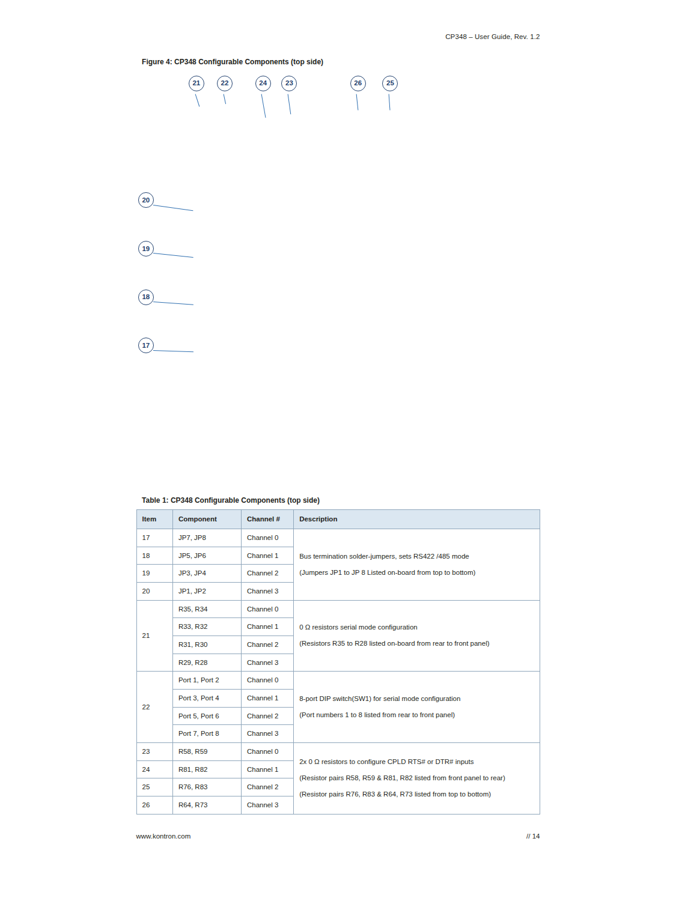CP348 – User Guide, Rev. 1.2
Figure 4: CP348 Configurable Components (top side)
21
22
24
23
26
25
20
19
18
17
Table 1: CP348 Configurable Components (top side)
| Item | Component | Channel # | Description |
| --- | --- | --- | --- |
| 17 | JP7, JP8 | Channel 0 | Bus termination solder-jumpers, sets RS422 /485 mode (Jumpers JP1 to JP 8 Listed on-board from top to bottom) |
| 18 | JP5, JP6 | Channel 1 |
| 19 | JP3, JP4 | Channel 2 |
| 20 | JP1, JP2 | Channel 3 |
| 21 | R35, R34 | Channel 0 | 0 Ω resistors serial mode configuration (Resistors R35 to R28 listed on-board from rear to front panel) |
| R33, R32 | Channel 1 |
| R31, R30 | Channel 2 |
| R29, R28 | Channel 3 |
| 22 | Port 1, Port 2 | Channel 0 | 8-port DIP switch(SW1) for serial mode configuration (Port numbers 1 to 8 listed from rear to front panel) |
| Port 3, Port 4 | Channel 1 |
| Port 5, Port 6 | Channel 2 |
| Port 7, Port 8 | Channel 3 |
| 23 | R58, R59 | Channel 0 | 2x 0 Ω resistors to configure CPLD RTS# or DTR# inputs (Resistor pairs R58, R59 & R81, R82 listed from front panel to rear) (Resistor pairs R76, R83 & R64, R73 listed from top to bottom) |
| 24 | R81, R82 | Channel 1 |
| 25 | R76, R83 | Channel 2 |
| 26 | R64, R73 | Channel 3 |
www.kontron.com // 14